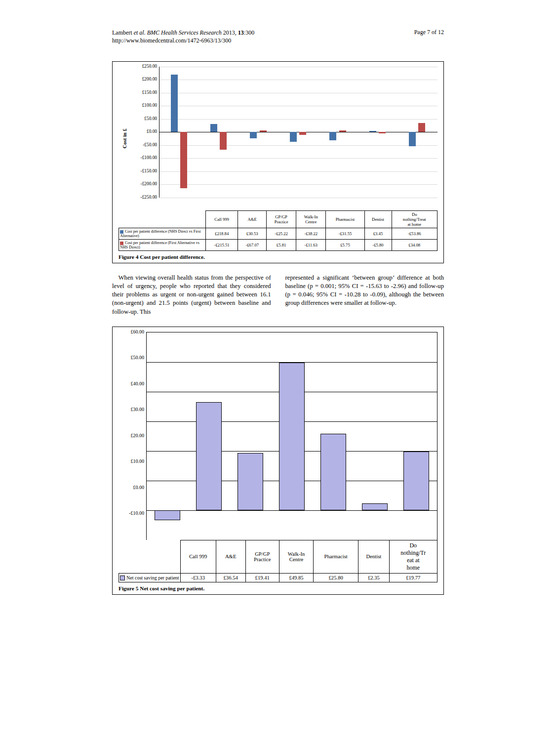Lambert et al. BMC Health Services Research 2013, 13:300
http://www.biomedcentral.com/1472-6963/13/300
Page 7 of 12
Cost in £
£250.00
£200.00
£150.00
£100.00
£50.00
£0.00
-£50.00
-£100.00
-£150.00
-£200.00
-£250.00
| | Call 999 | A&E | GP/GP Practice | Walk-In Centre | Pharmacist | Dentist | Do nothing/Treat at home |
| Cost per patient difference (NHS Direct vs First Alternative) | £218.84 | £30.53 | -£25.22 | -£38.22 | -£31.55 | £3.45 | -£53.86 |
| Cost per patient difference (First Alternative vs NHS Direct) | -£215.51 | -£67.07 | £5.81 | -£11.63 | £5.75 | -£5.80 | £34.08 |
Figure 4 Cost per patient difference.
When viewing overall health status from the perspective of level of urgency, people who reported that they considered their problems as urgent or non-urgent gained between 16.1 (non-urgent) and 21.5 points (urgent) between baseline and follow-up. This
represented a significant ‘between group’ difference at both baseline (p = 0.001; 95% CI = -15.63 to -2.96) and follow-up (p = 0.046; 95% CI = -10.28 to -0.09), although the between group differences were smaller at follow-up.
£60.00
£50.00
£40.00
£30.00
£20.00
£10.00
£0.00
-£10.00
| | Call 999 | A&E | GP/GP Practice | Walk-In Centre | Pharmacist | Dentist | Do nothing/Tr eat at home |
| Net cost saving per patient | -£3.33 | £36.54 | £19.41 | £49.85 | £25.80 | £2.35 | £19.77 |
Figure 5 Net cost saving per patient.